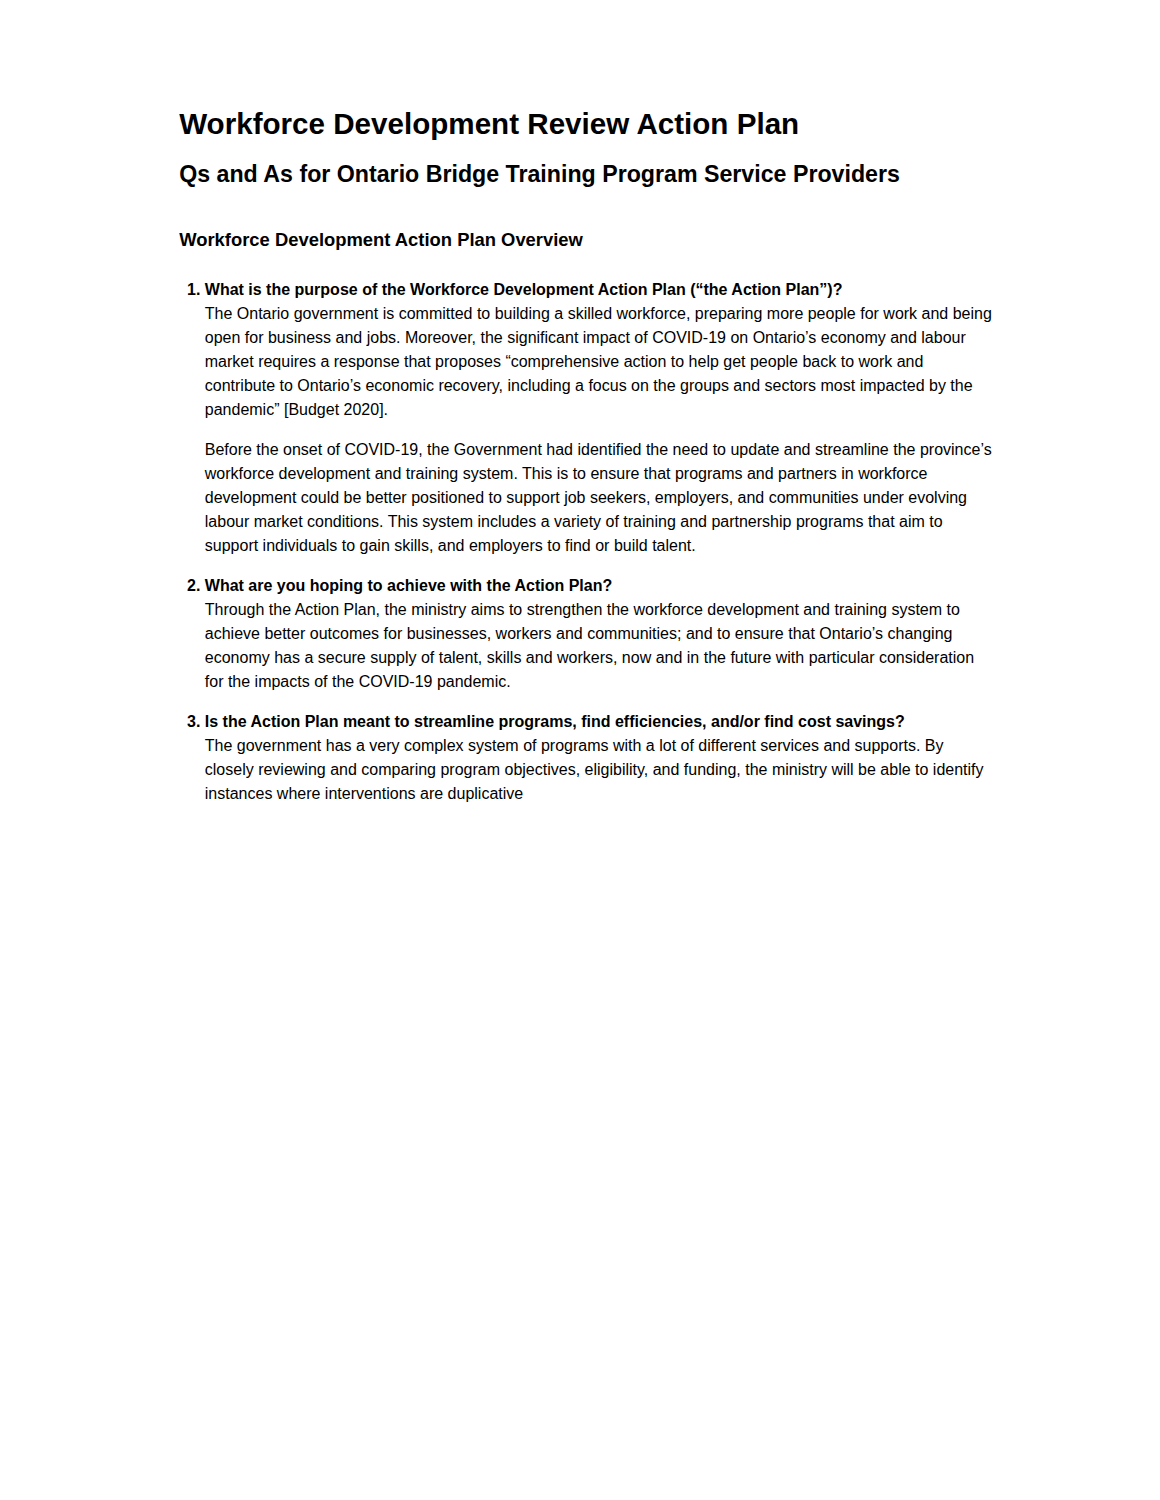Workforce Development Review Action Plan
Qs and As for Ontario Bridge Training Program Service Providers
Workforce Development Action Plan Overview
What is the purpose of the Workforce Development Action Plan (“the Action Plan”)?
The Ontario government is committed to building a skilled workforce, preparing more people for work and being open for business and jobs. Moreover, the significant impact of COVID-19 on Ontario’s economy and labour market requires a response that proposes “comprehensive action to help get people back to work and contribute to Ontario’s economic recovery, including a focus on the groups and sectors most impacted by the pandemic” [Budget 2020].
Before the onset of COVID-19, the Government had identified the need to update and streamline the province’s workforce development and training system. This is to ensure that programs and partners in workforce development could be better positioned to support job seekers, employers, and communities under evolving labour market conditions. This system includes a variety of training and partnership programs that aim to support individuals to gain skills, and employers to find or build talent.
What are you hoping to achieve with the Action Plan?
Through the Action Plan, the ministry aims to strengthen the workforce development and training system to achieve better outcomes for businesses, workers and communities; and to ensure that Ontario’s changing economy has a secure supply of talent, skills and workers, now and in the future with particular consideration for the impacts of the COVID-19 pandemic.
Is the Action Plan meant to streamline programs, find efficiencies, and/or find cost savings?
The government has a very complex system of programs with a lot of different services and supports. By closely reviewing and comparing program objectives, eligibility, and funding, the ministry will be able to identify instances where interventions are duplicative